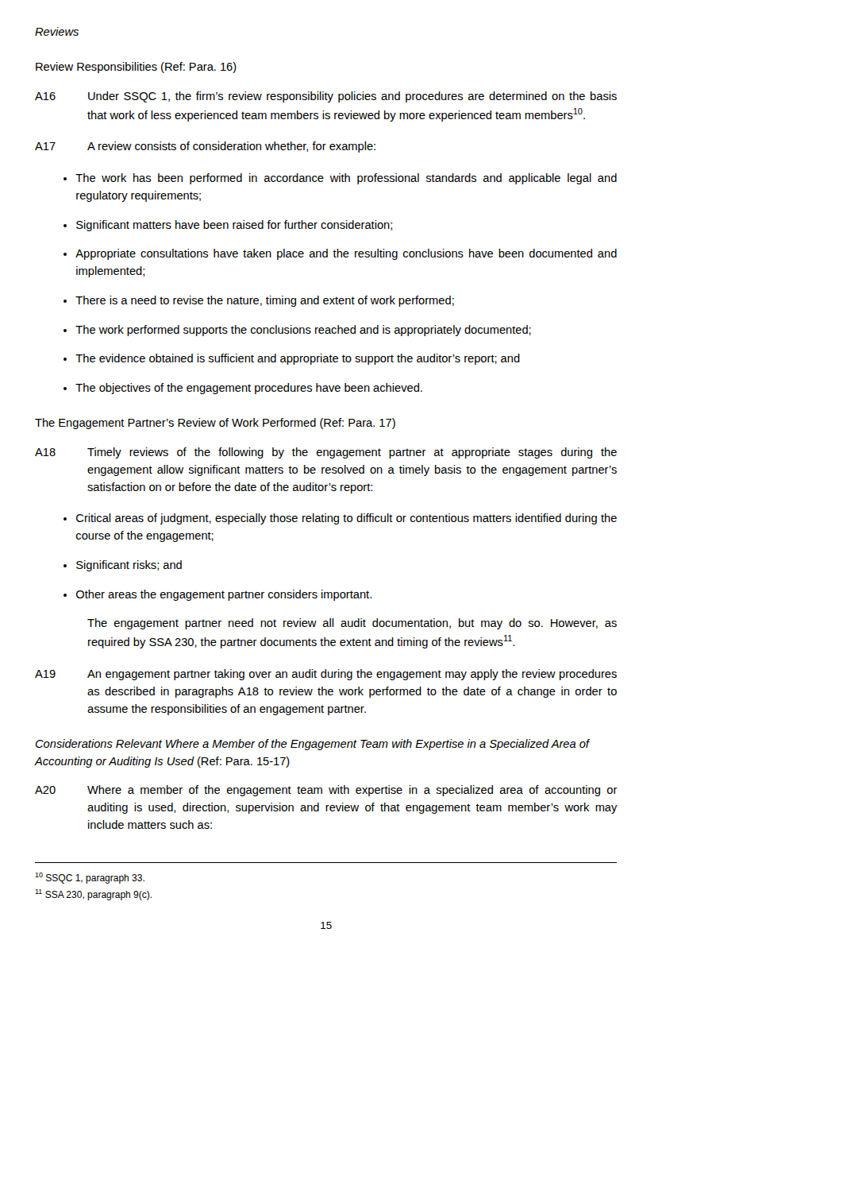Reviews
Review Responsibilities (Ref: Para. 16)
A16
Under SSQC 1, the firm’s review responsibility policies and procedures are determined on the basis that work of less experienced team members is reviewed by more experienced team members10.
A17
A review consists of consideration whether, for example:
The work has been performed in accordance with professional standards and applicable legal and regulatory requirements;
Significant matters have been raised for further consideration;
Appropriate consultations have taken place and the resulting conclusions have been documented and implemented;
There is a need to revise the nature, timing and extent of work performed;
The work performed supports the conclusions reached and is appropriately documented;
The evidence obtained is sufficient and appropriate to support the auditor’s report; and
The objectives of the engagement procedures have been achieved.
The Engagement Partner’s Review of Work Performed (Ref: Para. 17)
A18
Timely reviews of the following by the engagement partner at appropriate stages during the engagement allow significant matters to be resolved on a timely basis to the engagement partner’s satisfaction on or before the date of the auditor’s report:
Critical areas of judgment, especially those relating to difficult or contentious matters identified during the course of the engagement;
Significant risks; and
Other areas the engagement partner considers important.
The engagement partner need not review all audit documentation, but may do so. However, as required by SSA 230, the partner documents the extent and timing of the reviews11.
A19
An engagement partner taking over an audit during the engagement may apply the review procedures as described in paragraphs A18 to review the work performed to the date of a change in order to assume the responsibilities of an engagement partner.
Considerations Relevant Where a Member of the Engagement Team with Expertise in a Specialized Area of Accounting or Auditing Is Used (Ref: Para. 15-17)
A20
Where a member of the engagement team with expertise in a specialized area of accounting or auditing is used, direction, supervision and review of that engagement team member’s work may include matters such as:
10 SSQC 1, paragraph 33.
11 SSA 230, paragraph 9(c).
15